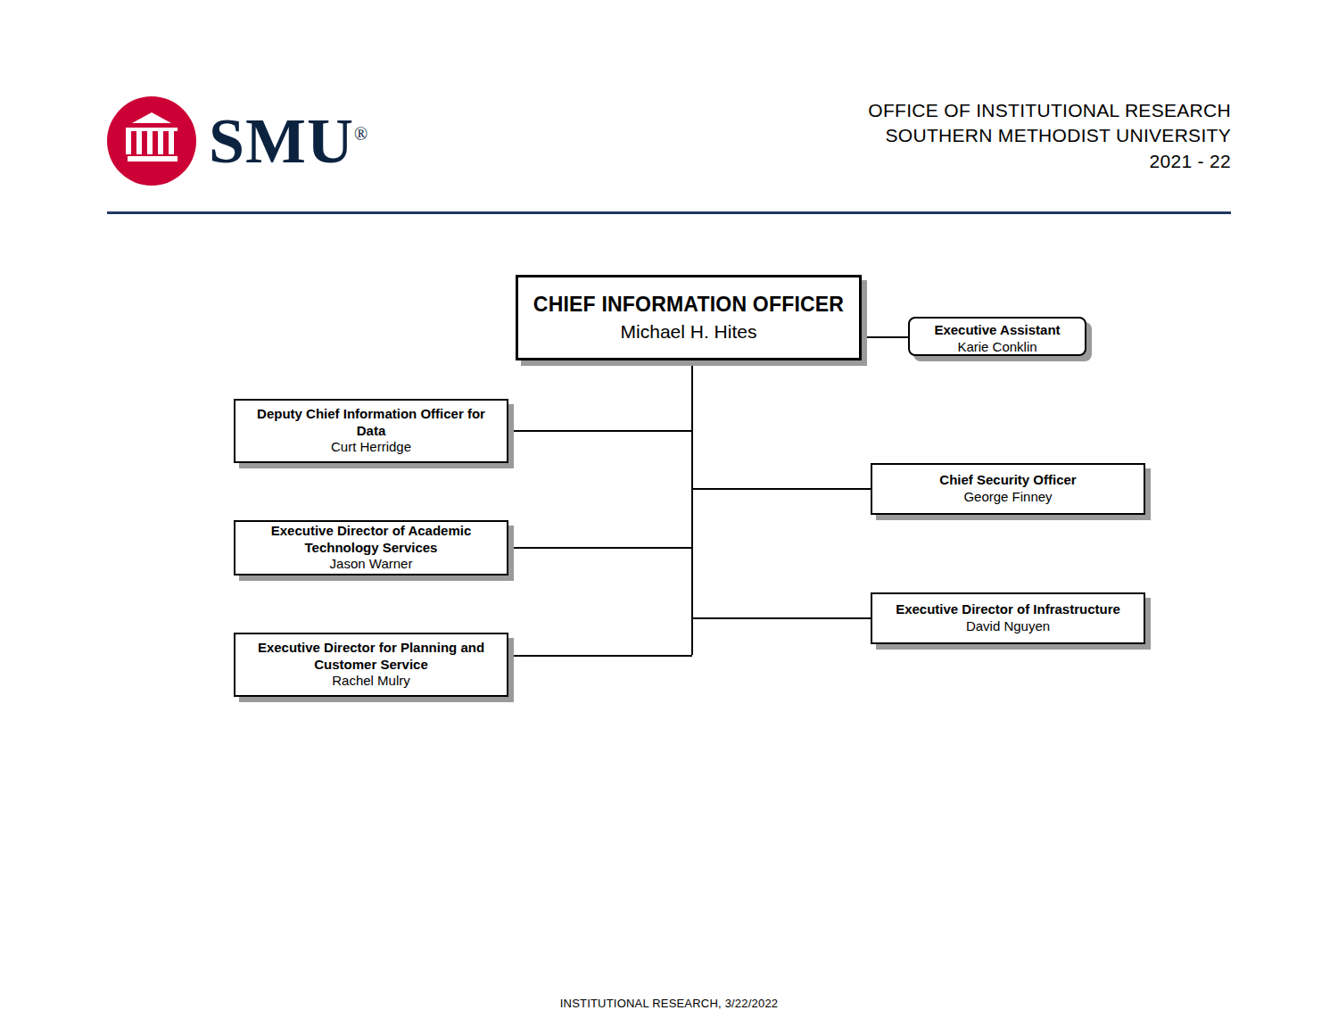SMU®
OFFICE OF INSTITUTIONAL RESEARCH
SOUTHERN METHODIST UNIVERSITY
2021 - 22
CHIEF INFORMATION OFFICER
Michael H. Hites
Executive Assistant
Karie Conklin
Deputy Chief Information Officer for Data
Curt Herridge
Executive Director of Academic
Technology Services
Jason Warner
Executive Director for Planning and
Customer Service
Rachel Mulry
Chief Security Officer
George Finney
Executive Director of Infrastructure
David Nguyen
INSTITUTIONAL RESEARCH, 3/22/2022